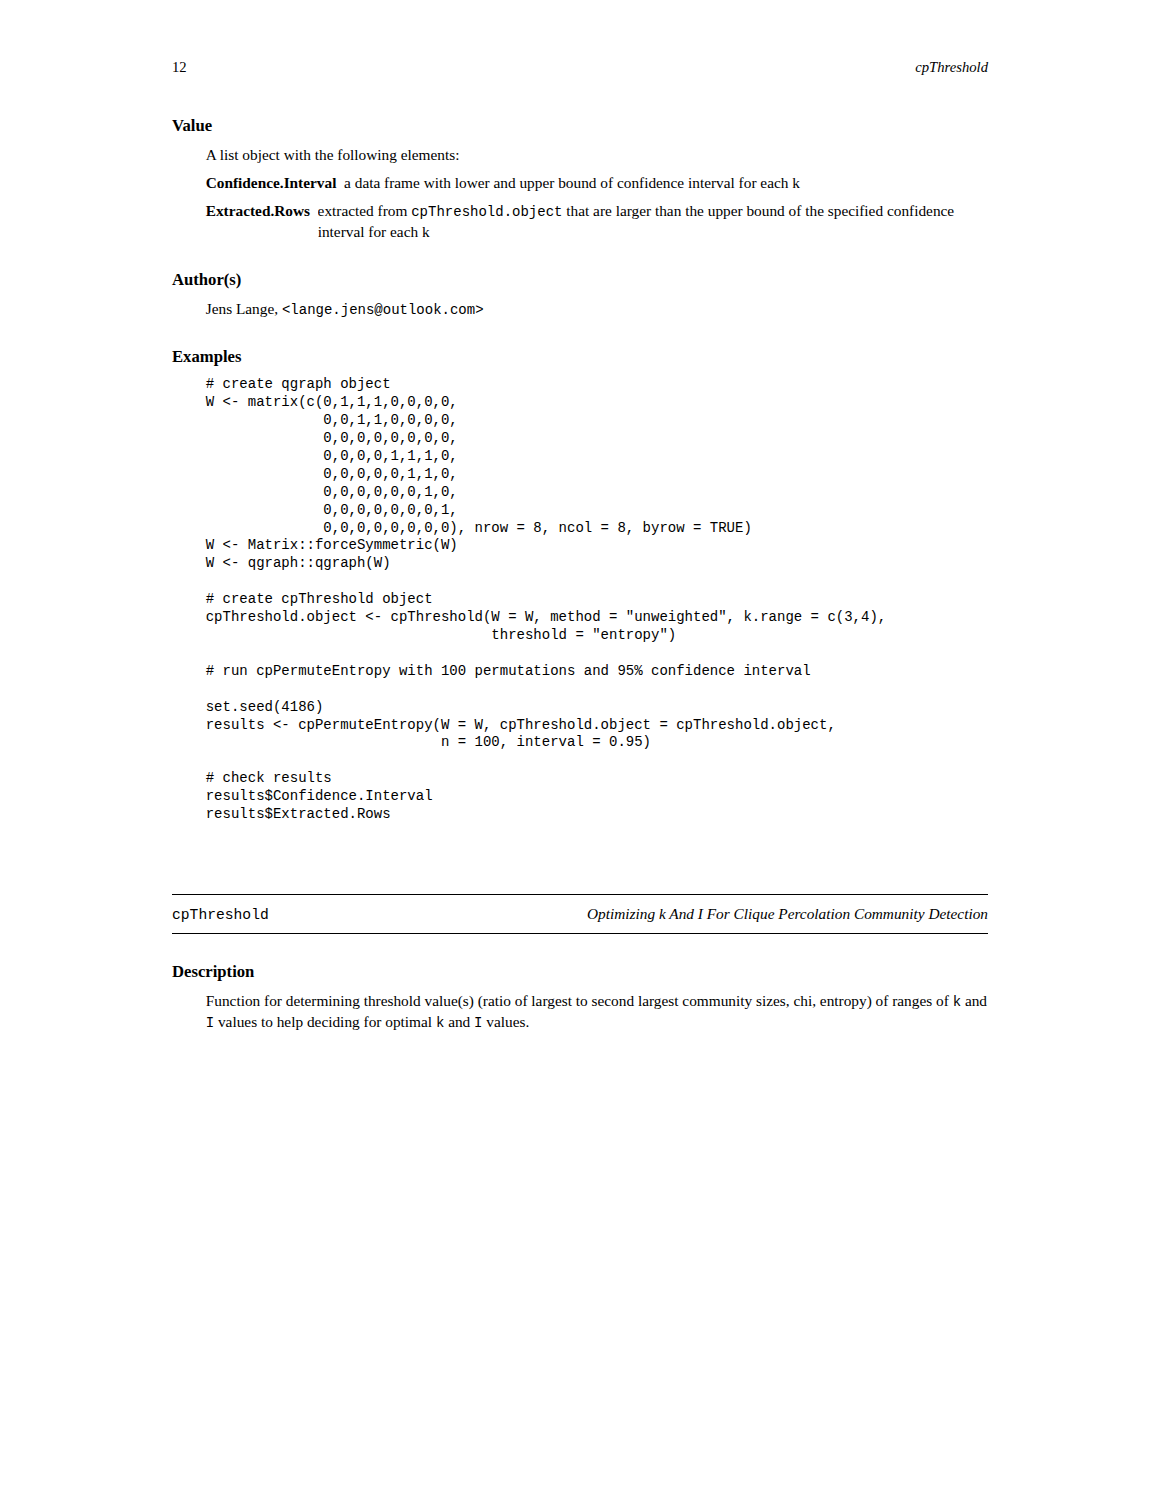12 cpThreshold
Value
A list object with the following elements:
Confidence.Interval
a data frame with lower and upper bound of confidence interval for each k
Extracted.Rows
rows extracted from cpThreshold.object that are larger than the upper bound of the specified confidence interval for each k
Author(s)
Jens Lange, <lange.jens@outlook.com>
Examples
# create qgraph object
W <- matrix(c(0,1,1,1,0,0,0,0,
              0,0,1,1,0,0,0,0,
              0,0,0,0,0,0,0,0,
              0,0,0,0,1,1,1,0,
              0,0,0,0,0,1,1,0,
              0,0,0,0,0,0,1,0,
              0,0,0,0,0,0,0,1,
              0,0,0,0,0,0,0,0), nrow = 8, ncol = 8, byrow = TRUE)
W <- Matrix::forceSymmetric(W)
W <- qgraph::qgraph(W)

# create cpThreshold object
cpThreshold.object <- cpThreshold(W = W, method = "unweighted", k.range = c(3,4),
                                  threshold = "entropy")

# run cpPermuteEntropy with 100 permutations and 95% confidence interval

set.seed(4186)
results <- cpPermuteEntropy(W = W, cpThreshold.object = cpThreshold.object,
                            n = 100, interval = 0.95)

# check results
results$Confidence.Interval
results$Extracted.Rows
cpThreshold Optimizing k And I For Clique Percolation Community Detection
Description
Function for determining threshold value(s) (ratio of largest to second largest community sizes, chi, entropy) of ranges of k and I values to help deciding for optimal k and I values.